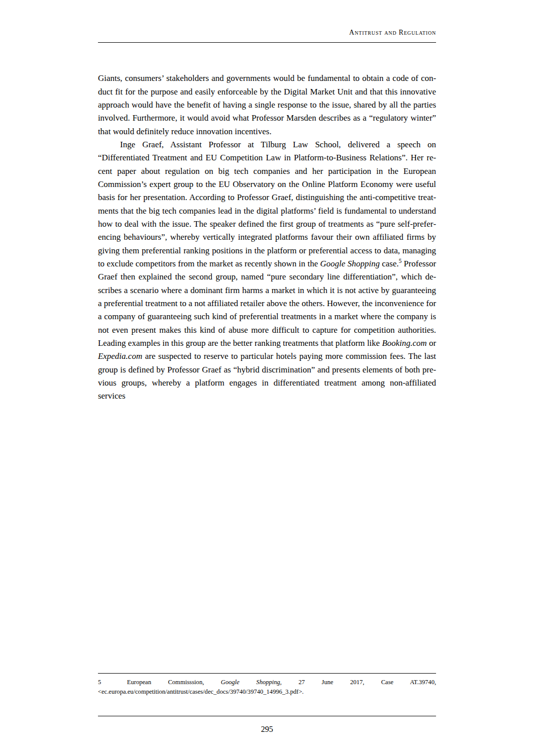Antitrust and Regulation
Giants, consumers’ stakeholders and governments would be fundamental to obtain a code of conduct fit for the purpose and easily enforceable by the Digital Market Unit and that this innovative approach would have the benefit of having a single response to the issue, shared by all the parties involved. Furthermore, it would avoid what Professor Marsden describes as a “regulatory winter” that would definitely reduce innovation incentives.
Inge Graef, Assistant Professor at Tilburg Law School, delivered a speech on “Differentiated Treatment and EU Competition Law in Platform-to-Business Relations”. Her recent paper about regulation on big tech companies and her participation in the European Commission’s expert group to the EU Observatory on the Online Platform Economy were useful basis for her presentation. According to Professor Graef, distinguishing the anti-competitive treatments that the big tech companies lead in the digital platforms’ field is fundamental to understand how to deal with the issue. The speaker defined the first group of treatments as “pure self-preferencing behaviours”, whereby vertically integrated platforms favour their own affiliated firms by giving them preferential ranking positions in the platform or preferential access to data, managing to exclude competitors from the market as recently shown in the Google Shopping case.5 Professor Graef then explained the second group, named “pure secondary line differentiation”, which describes a scenario where a dominant firm harms a market in which it is not active by guaranteeing a preferential treatment to a not affiliated retailer above the others. However, the inconvenience for a company of guaranteeing such kind of preferential treatments in a market where the company is not even present makes this kind of abuse more difficult to capture for competition authorities. Leading examples in this group are the better ranking treatments that platform like Booking.com or Expedia.com are suspected to reserve to particular hotels paying more commission fees. The last group is defined by Professor Graef as “hybrid discrimination” and presents elements of both previous groups, whereby a platform engages in differentiated treatment among non-affiliated services
5 European Commisssion, Google Shopping, 27 June 2017, Case AT.39740, <ec.europa.eu/competition/antitrust/cases/dec_docs/39740/39740_14996_3.pdf>.
295